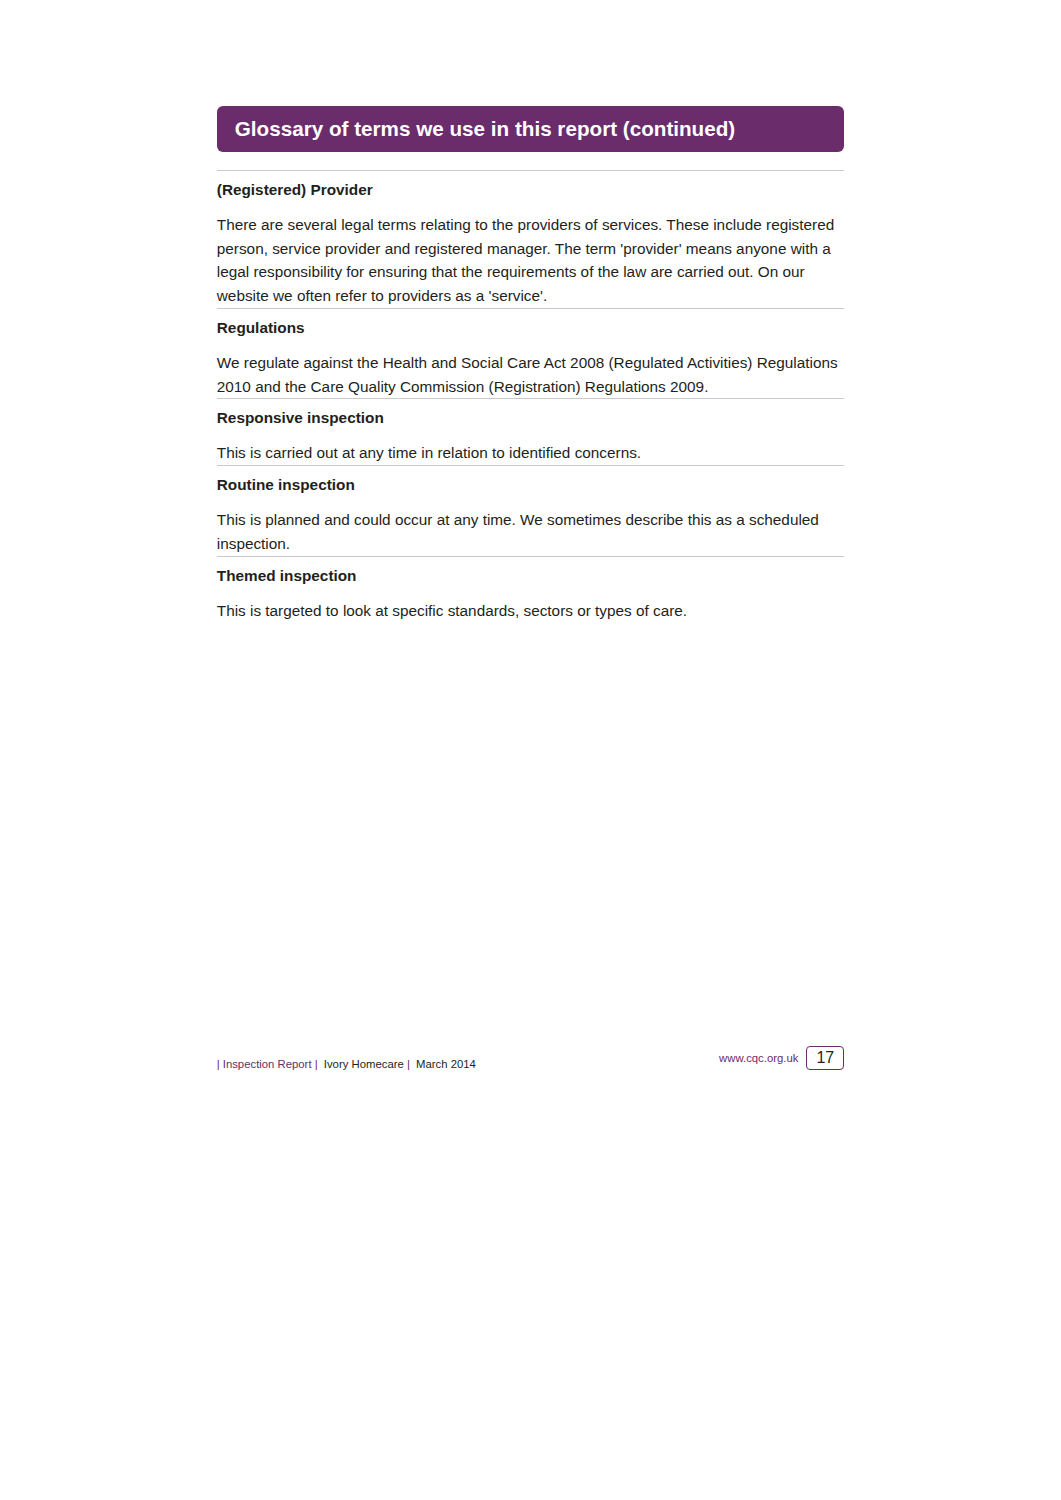Glossary of terms we use in this report (continued)
(Registered) Provider
There are several legal terms relating to the providers of services. These include registered person, service provider and registered manager. The term 'provider' means anyone with a legal responsibility for ensuring that the requirements of the law are carried out. On our website we often refer to providers as a 'service'.
Regulations
We regulate against the Health and Social Care Act 2008 (Regulated Activities) Regulations 2010 and the Care Quality Commission (Registration) Regulations 2009.
Responsive inspection
This is carried out at any time in relation to identified concerns.
Routine inspection
This is planned and could occur at any time. We sometimes describe this as a scheduled inspection.
Themed inspection
This is targeted to look at specific standards, sectors or types of care.
|Inspection Report | Ivory Homecare | March 2014
www.cqc.org.uk 17